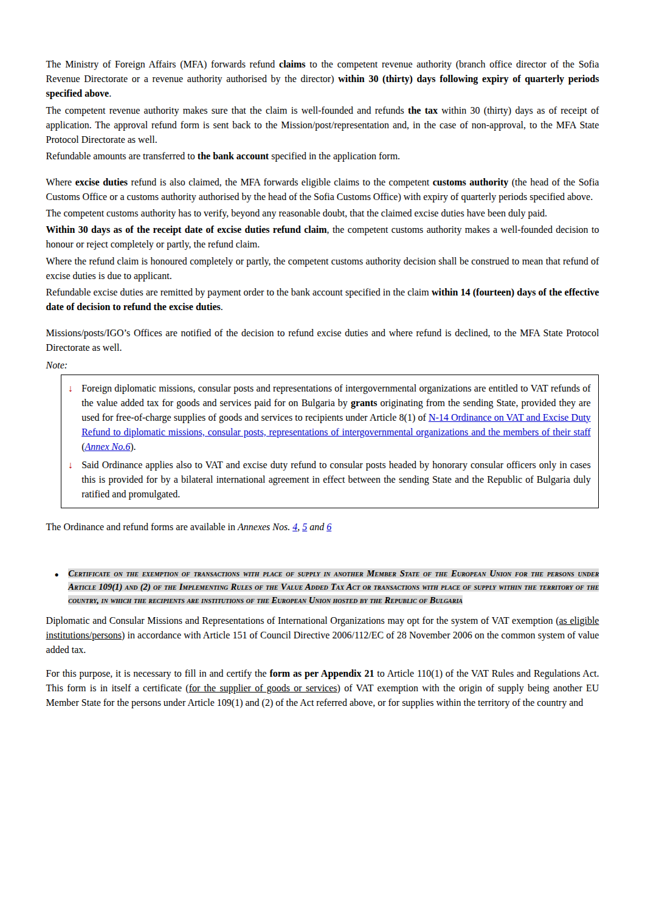The Ministry of Foreign Affairs (MFA) forwards refund claims to the competent revenue authority (branch office director of the Sofia Revenue Directorate or a revenue authority authorised by the director) within 30 (thirty) days following expiry of quarterly periods specified above.
The competent revenue authority makes sure that the claim is well-founded and refunds the tax within 30 (thirty) days as of receipt of application. The approval refund form is sent back to the Mission/post/representation and, in the case of non-approval, to the MFA State Protocol Directorate as well.
Refundable amounts are transferred to the bank account specified in the application form.
Where excise duties refund is also claimed, the MFA forwards eligible claims to the competent customs authority (the head of the Sofia Customs Office or a customs authority authorised by the head of the Sofia Customs Office) with expiry of quarterly periods specified above.
The competent customs authority has to verify, beyond any reasonable doubt, that the claimed excise duties have been duly paid.
Within 30 days as of the receipt date of excise duties refund claim, the competent customs authority makes a well-founded decision to honour or reject completely or partly, the refund claim.
Where the refund claim is honoured completely or partly, the competent customs authority decision shall be construed to mean that refund of excise duties is due to applicant.
Refundable excise duties are remitted by payment order to the bank account specified in the claim within 14 (fourteen) days of the effective date of decision to refund the excise duties.
Missions/posts/IGO’s Offices are notified of the decision to refund excise duties and where refund is declined, to the MFA State Protocol Directorate as well.
Note:
Foreign diplomatic missions, consular posts and representations of intergovernmental organizations are entitled to VAT refunds of the value added tax for goods and services paid for on Bulgaria by grants originating from the sending State, provided they are used for free-of-charge supplies of goods and services to recipients under Article 8(1) of N-14 Ordinance on VAT and Excise Duty Refund to diplomatic missions, consular posts, representations of intergovernmental organizations and the members of their staff (Annex No.6).
Said Ordinance applies also to VAT and excise duty refund to consular posts headed by honorary consular officers only in cases this is provided for by a bilateral international agreement in effect between the sending State and the Republic of Bulgaria duly ratified and promulgated.
The Ordinance and refund forms are available in Annexes Nos. 4, 5 and 6
Certificate on the exemption of transactions with place of supply in another Member State of the European Union for the persons under Article 109(1) and (2) of the Implementing Rules of the Value Added Tax Act or transactions with place of supply within the territory of the country, in which the recipients are institutions of the European Union hosted by the Republic of Bulgaria
Diplomatic and Consular Missions and Representations of International Organizations may opt for the system of VAT exemption (as eligible institutions/persons) in accordance with Article 151 of Council Directive 2006/112/EC of 28 November 2006 on the common system of value added tax.
For this purpose, it is necessary to fill in and certify the form as per Appendix 21 to Article 110(1) of the VAT Rules and Regulations Act. This form is in itself a certificate (for the supplier of goods or services) of VAT exemption with the origin of supply being another EU Member State for the persons under Article 109(1) and (2) of the Act referred above, or for supplies within the territory of the country and